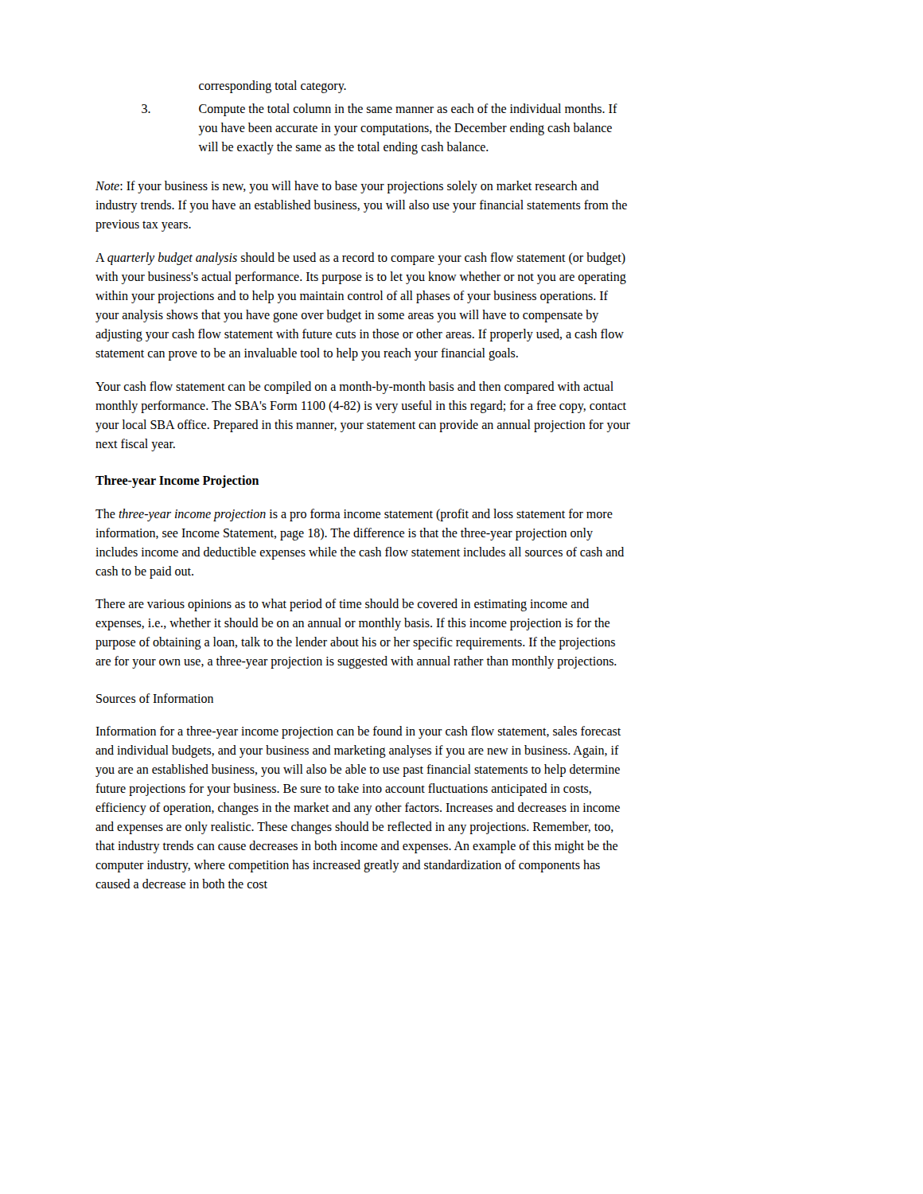corresponding total category.
3. Compute the total column in the same manner as each of the individual months. If you have been accurate in your computations, the December ending cash balance will be exactly the same as the total ending cash balance.
Note: If your business is new, you will have to base your projections solely on market research and industry trends. If you have an established business, you will also use your financial statements from the previous tax years.
A quarterly budget analysis should be used as a record to compare your cash flow statement (or budget) with your business's actual performance. Its purpose is to let you know whether or not you are operating within your projections and to help you maintain control of all phases of your business operations. If your analysis shows that you have gone over budget in some areas you will have to compensate by adjusting your cash flow statement with future cuts in those or other areas. If properly used, a cash flow statement can prove to be an invaluable tool to help you reach your financial goals.
Your cash flow statement can be compiled on a month-by-month basis and then compared with actual monthly performance. The SBA's Form 1100 (4-82) is very useful in this regard; for a free copy, contact your local SBA office. Prepared in this manner, your statement can provide an annual projection for your next fiscal year.
Three-year Income Projection
The three-year income projection is a pro forma income statement (profit and loss statement for more information, see Income Statement, page 18). The difference is that the three-year projection only includes income and deductible expenses while the cash flow statement includes all sources of cash and cash to be paid out.
There are various opinions as to what period of time should be covered in estimating income and expenses, i.e., whether it should be on an annual or monthly basis. If this income projection is for the purpose of obtaining a loan, talk to the lender about his or her specific requirements. If the projections are for your own use, a three-year projection is suggested with annual rather than monthly projections.
Sources of Information
Information for a three-year income projection can be found in your cash flow statement, sales forecast and individual budgets, and your business and marketing analyses if you are new in business. Again, if you are an established business, you will also be able to use past financial statements to help determine future projections for your business. Be sure to take into account fluctuations anticipated in costs, efficiency of operation, changes in the market and any other factors. Increases and decreases in income and expenses are only realistic. These changes should be reflected in any projections. Remember, too, that industry trends can cause decreases in both income and expenses. An example of this might be the computer industry, where competition has increased greatly and standardization of components has caused a decrease in both the cost